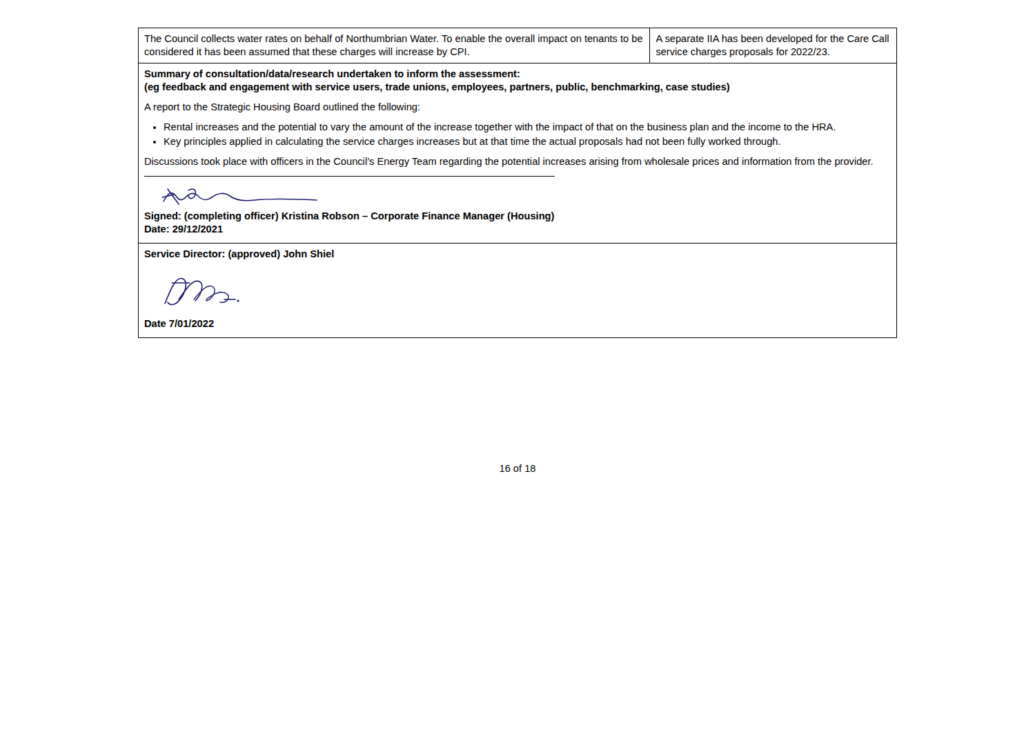| The Council collects water rates on behalf of Northumbrian Water. To enable the overall impact on tenants to be considered it has been assumed that these charges will increase by CPI. | A separate IIA has been developed for the Care Call service charges proposals for 2022/23. |
| Summary of consultation/data/research undertaken to inform the assessment: (eg feedback and engagement with service users, trade unions, employees, partners, public, benchmarking, case studies) A report to the Strategic Housing Board outlined the following: Rental increases and the potential to vary the amount of the increase together with the impact of that on the business plan and the income to the HRA. Key principles applied in calculating the service charges increases but at that time the actual proposals had not been fully worked through. Discussions took place with officers in the Council’s Energy Team regarding the potential increases arising from wholesale prices and information from the provider. Signed: (completing officer) Kristina Robson – Corporate Finance Manager (Housing) Date: 29/12/2021 |
| Service Director: (approved) John Shiel Date 7/01/2022 |
16 of 18